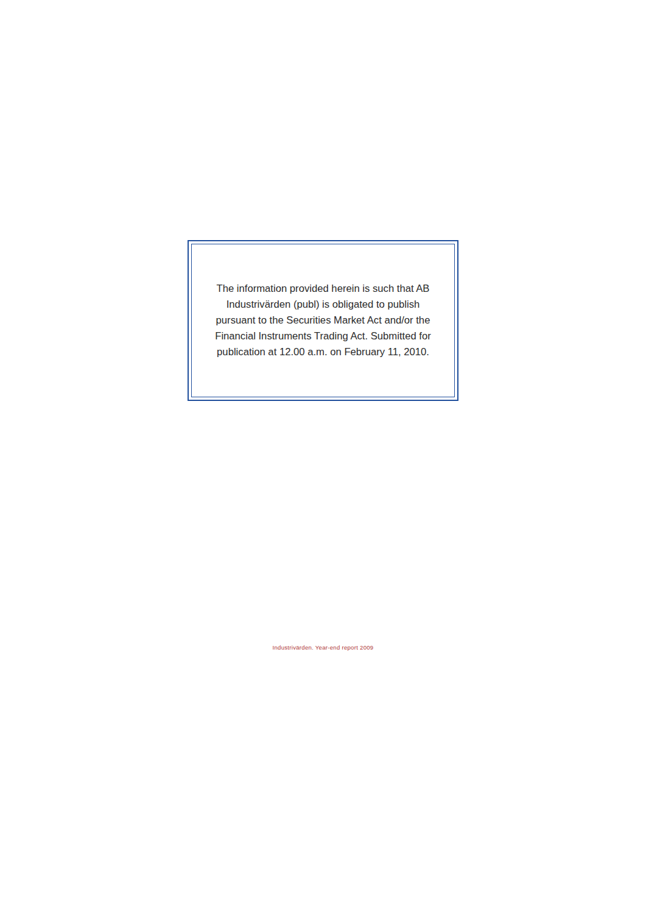The information provided herein is such that AB Industrivärden (publ) is obligated to publish pursuant to the Securities Market Act and/or the Financial Instruments Trading Act. Submitted for publication at 12.00 a.m. on February 11, 2010.
Industrivärden. Year-end report 2009